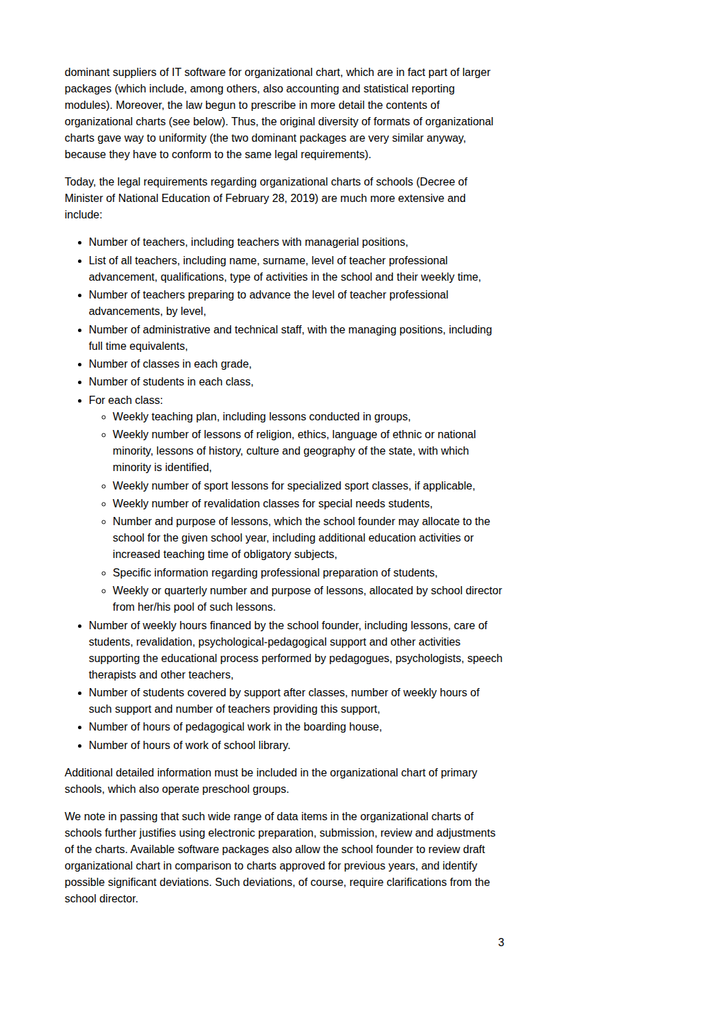dominant suppliers of IT software for organizational chart, which are in fact part of larger packages (which include, among others, also accounting and statistical reporting modules). Moreover, the law begun to prescribe in more detail the contents of organizational charts (see below). Thus, the original diversity of formats of organizational charts gave way to uniformity (the two dominant packages are very similar anyway, because they have to conform to the same legal requirements).
Today, the legal requirements regarding organizational charts of schools (Decree of Minister of National Education of February 28, 2019) are much more extensive and include:
Number of teachers, including teachers with managerial positions,
List of all teachers, including name, surname, level of teacher professional advancement, qualifications, type of activities in the school and their weekly time,
Number of teachers preparing to advance the level of teacher professional advancements, by level,
Number of administrative and technical staff, with the managing positions, including full time equivalents,
Number of classes in each grade,
Number of students in each class,
For each class:
Weekly teaching plan, including lessons conducted in groups,
Weekly number of lessons of religion, ethics, language of ethnic or national minority, lessons of history, culture and geography of the state, with which minority is identified,
Weekly number of sport lessons for specialized sport classes, if applicable,
Weekly number of revalidation classes for special needs students,
Number and purpose of lessons, which the school founder may allocate to the school for the given school year, including additional education activities or increased teaching time of obligatory subjects,
Specific information regarding professional preparation of students,
Weekly or quarterly number and purpose of lessons, allocated by school director from her/his pool of such lessons.
Number of weekly hours financed by the school founder, including lessons, care of students, revalidation, psychological-pedagogical support and other activities supporting the educational process performed by pedagogues, psychologists, speech therapists and other teachers,
Number of students covered by support after classes, number of weekly hours of such support and number of teachers providing this support,
Number of hours of pedagogical work in the boarding house,
Number of hours of work of school library.
Additional detailed information must be included in the organizational chart of primary schools, which also operate preschool groups.
We note in passing that such wide range of data items in the organizational charts of schools further justifies using electronic preparation, submission, review and adjustments of the charts. Available software packages also allow the school founder to review draft organizational chart in comparison to charts approved for previous years, and identify possible significant deviations. Such deviations, of course, require clarifications from the school director.
3